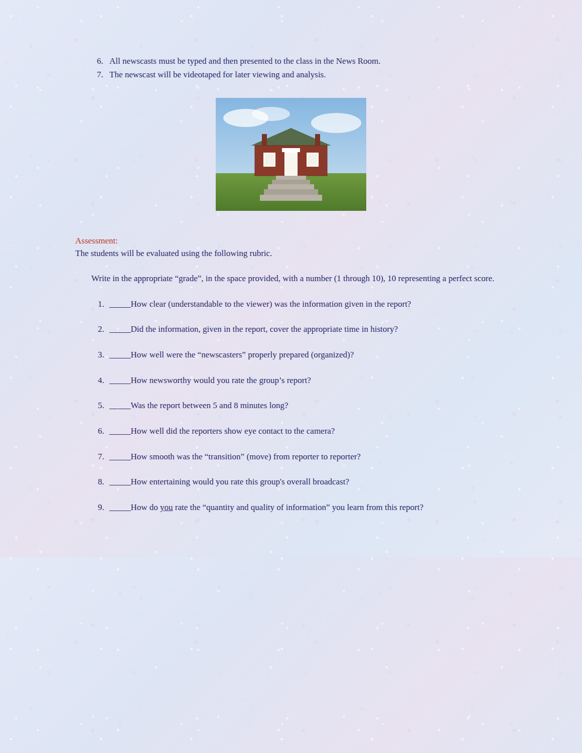All newscasts must be typed and then presented to the class in the News Room.
The newscast will be videotaped for later viewing and analysis.
Assessment:
The students will be evaluated using the following rubric.
Write in the appropriate “grade”, in the space provided, with a number (1 through 10), 10 representing a perfect score.
_____How clear (understandable to the viewer) was the information given in the report?
_____Did the information, given in the report, cover the appropriate time in history?
_____How well were the “newscasters” properly prepared (organized)?
_____How newsworthy would you rate the group’s report?
_____Was the report between 5 and 8 minutes long?
_____How well did the reporters show eye contact to the camera?
_____How smooth was the “transition” (move) from reporter to reporter?
_____How entertaining would you rate this group's overall broadcast?
_____How do you rate the “quantity and quality of information” you learn from this report?